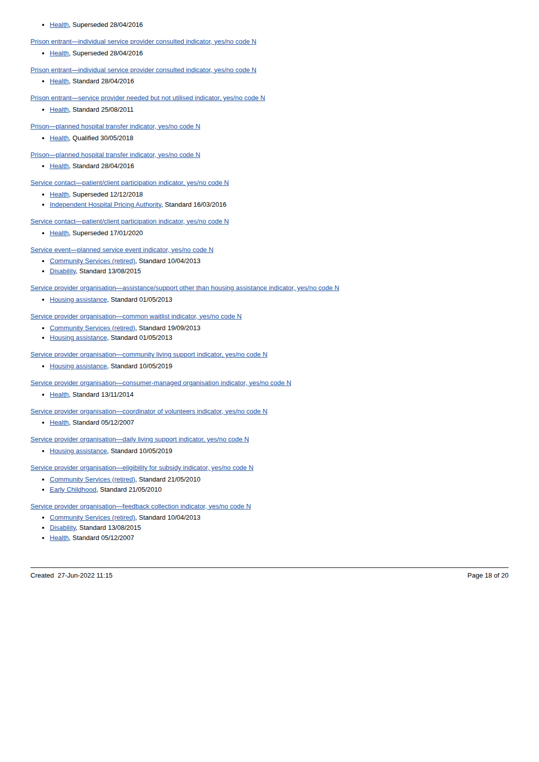Health, Superseded 28/04/2016
Prison entrant—individual service provider consulted indicator, yes/no code N
Health, Superseded 28/04/2016
Prison entrant—individual service provider consulted indicator, yes/no code N
Health, Standard 28/04/2016
Prison entrant—service provider needed but not utilised indicator, yes/no code N
Health, Standard 25/08/2011
Prison—planned hospital transfer indicator, yes/no code N
Health, Qualified 30/05/2018
Prison—planned hospital transfer indicator, yes/no code N
Health, Standard 28/04/2016
Service contact—patient/client participation indicator, yes/no code N
Health, Superseded 12/12/2018
Independent Hospital Pricing Authority, Standard 16/03/2016
Service contact—patient/client participation indicator, yes/no code N
Health, Superseded 17/01/2020
Service event—planned service event indicator, yes/no code N
Community Services (retired), Standard 10/04/2013
Disability, Standard 13/08/2015
Service provider organisation—assistance/support other than housing assistance indicator, yes/no code N
Housing assistance, Standard 01/05/2013
Service provider organisation—common waitlist indicator, yes/no code N
Community Services (retired), Standard 19/09/2013
Housing assistance, Standard 01/05/2013
Service provider organisation—community living support indicator, yes/no code N
Housing assistance, Standard 10/05/2019
Service provider organisation—consumer-managed organisation indicator, yes/no code N
Health, Standard 13/11/2014
Service provider organisation—coordinator of volunteers indicator, yes/no code N
Health, Standard 05/12/2007
Service provider organisation—daily living support indicator, yes/no code N
Housing assistance, Standard 10/05/2019
Service provider organisation—eligibility for subsidy indicator, yes/no code N
Community Services (retired), Standard 21/05/2010
Early Childhood, Standard 21/05/2010
Service provider organisation—feedback collection indicator, yes/no code N
Community Services (retired), Standard 10/04/2013
Disability, Standard 13/08/2015
Health, Standard 05/12/2007
Created 27-Jun-2022 11:15 Page 18 of 20